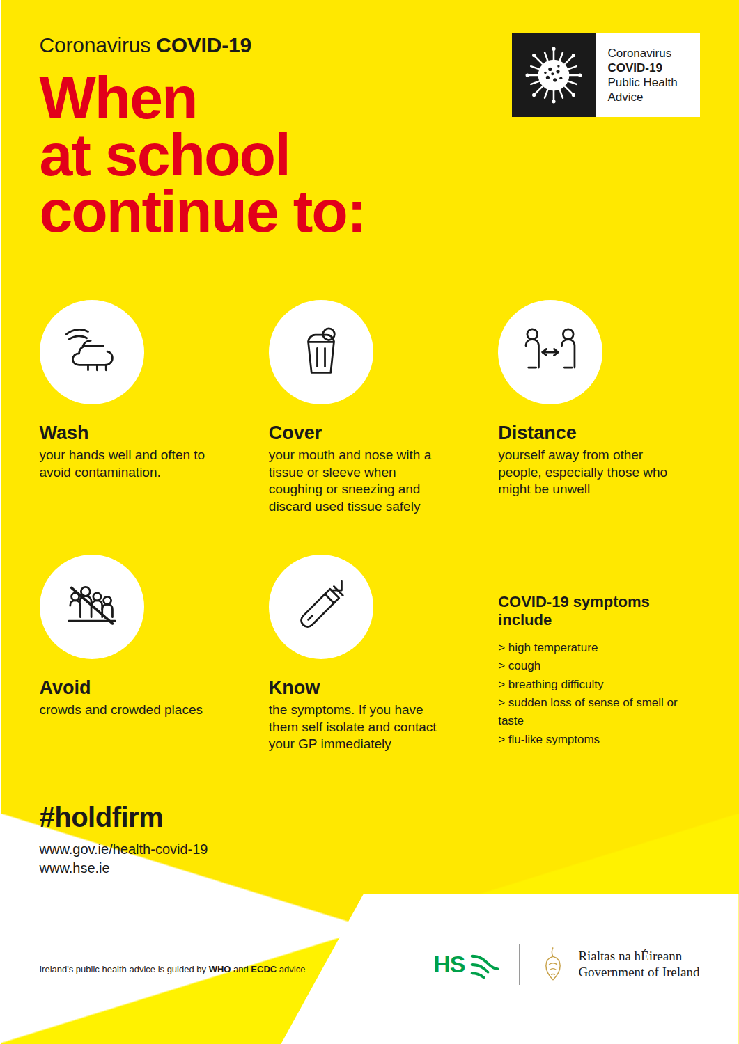Coronavirus COVID-19
When
at school
continue to:
Coronavirus COVID-19 Public Health Advice
Wash
your hands well and often to avoid contamination.
Cover
your mouth and nose with a tissue or sleeve when coughing or sneezing and discard used tissue safely
Distance
yourself away from other people, especially those who might be unwell
Avoid
crowds and crowded places
Know
the symptoms. If you have them self isolate and contact your GP immediately
COVID-19 symptoms include
high temperature
cough
breathing difficulty
sudden loss of sense of smell or taste
flu-like symptoms
#holdfirm
www.gov.ie/health-covid-19
www.hse.ie
Ireland's public health advice is guided by WHO and ECDC advice
HS
Rialtas na hÉireann
Government of Ireland